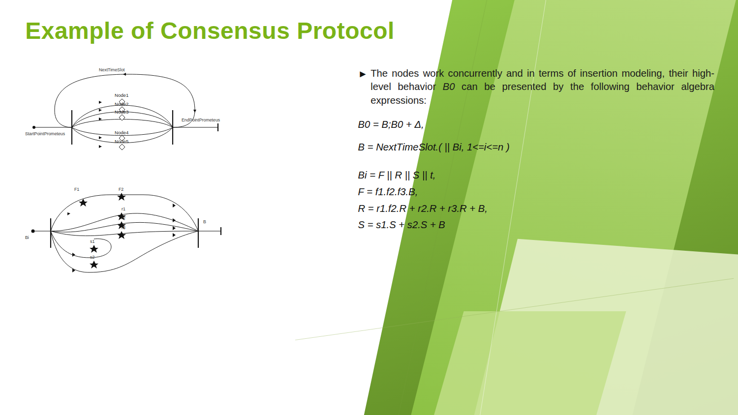Example of Consensus Protocol
NextTimeSlot Node1 Node2 Node3 Node4 Node5 StartPointPrometeus EndPointPrometeus
F1 F2 r1 r2 r3 s1 s2 Bi B
► The nodes work concurrently and in terms of insertion modeling, their high-level behavior B0 can be presented by the following behavior algebra expressions:
B0 = B;B0 + Δ,
B = NextTimeSlot.( || Bi, 1<=i<=n )
Bi = F || R || S || t,
F = f1.f2.f3.B,
R = r1.f2.R + r2.R + r3.R + B,
S = s1.S + s2.S + B